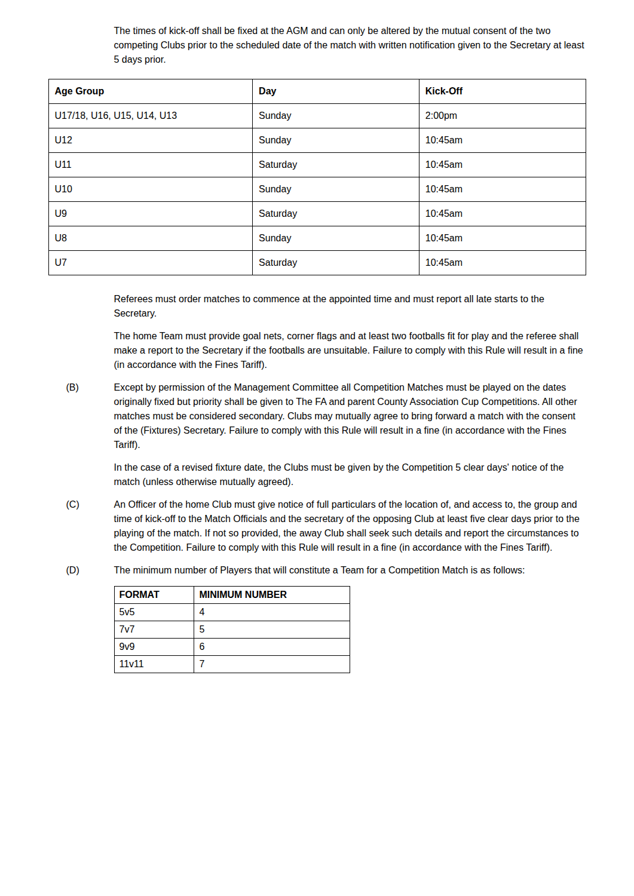The times of kick-off shall be fixed at the AGM and can only be altered by the mutual consent of the two competing Clubs prior to the scheduled date of the match with written notification given to the Secretary at least 5 days prior.
| Age Group | Day | Kick-Off |
| --- | --- | --- |
| U17/18, U16, U15, U14, U13 | Sunday | 2:00pm |
| U12 | Sunday | 10:45am |
| U11 | Saturday | 10:45am |
| U10 | Sunday | 10:45am |
| U9 | Saturday | 10:45am |
| U8 | Sunday | 10:45am |
| U7 | Saturday | 10:45am |
Referees must order matches to commence at the appointed time and must report all late starts to the Secretary.
The home Team must provide goal nets, corner flags and at least two footballs fit for play and the referee shall make a report to the Secretary if the footballs are unsuitable. Failure to comply with this Rule will result in a fine (in accordance with the Fines Tariff).
(B)
Except by permission of the Management Committee all Competition Matches must be played on the dates originally fixed but priority shall be given to The FA and parent County Association Cup Competitions. All other matches must be considered secondary. Clubs may mutually agree to bring forward a match with the consent of the (Fixtures) Secretary. Failure to comply with this Rule will result in a fine (in accordance with the Fines Tariff).
In the case of a revised fixture date, the Clubs must be given by the Competition 5 clear days' notice of the match (unless otherwise mutually agreed).
(C)
An Officer of the home Club must give notice of full particulars of the location of, and access to, the group and time of kick-off to the Match Officials and the secretary of the opposing Club at least five clear days prior to the playing of the match. If not so provided, the away Club shall seek such details and report the circumstances to the Competition. Failure to comply with this Rule will result in a fine (in accordance with the Fines Tariff).
(D)
The minimum number of Players that will constitute a Team for a Competition Match is as follows:
| FORMAT | MINIMUM NUMBER |
| --- | --- |
| 5v5 | 4 |
| 7v7 | 5 |
| 9v9 | 6 |
| 11v11 | 7 |